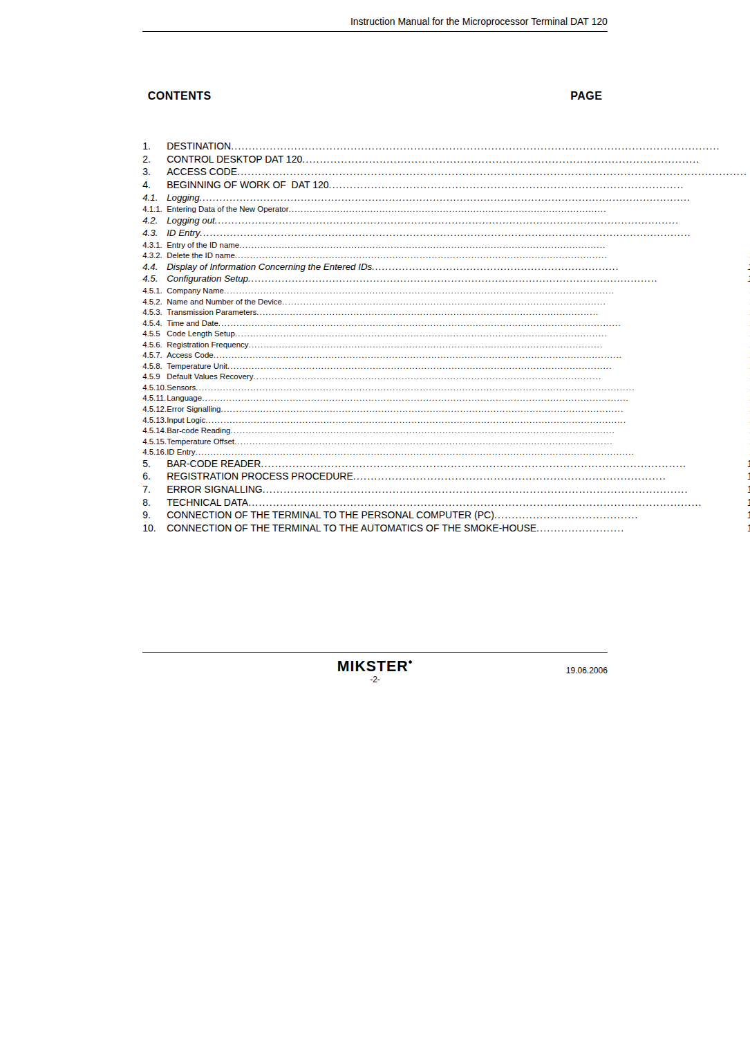Instruction Manual for the Microprocessor Terminal DAT 120
CONTENTS
PAGE
| 1. | DESTINATION ........................................................................................................................................... | 3 |
| 2. | CONTROL DESKTOP DAT 120 ................................................................................................................. | 4 |
| 3. | ACCESS CODE ................................................................................................................................................. | 5 |
| 4. | BEGINNING OF WORK OF DAT 120 ..................................................................................................... | 5 |
| 4.1. | Logging ................................................................................................................................................. | 5 |
| 4.1.1. | Entering Data of the New Operator ......................................................................................................... | 6 |
| 4.2. | Logging out ......................................................................................................................................... | 7 |
| 4.3. | ID Entry ................................................................................................................................................. | 7 |
| 4.3.1. | Entry of the ID name ......................................................................................................................... | 11 |
| 4.3.2. | Delete the ID name ........................................................................................................................... | 12 |
| 4.4. | Display of Information Concerning the Entered IDs ......................................................................... | 12 |
| 4.5. | Configuration Setup ......................................................................................................................... | 12 |
| 4.5.1. | Company Name ................................................................................................................................. | 12 |
| 4.5.2. | Name and Number of the Device ........................................................................................................... | 13 |
| 4.5.3. | Transmission Parameters ................................................................................................................. | 13 |
| 4.5.4. | Time and Date ..................................................................................................................................... | 13 |
| 4.5.5 | Code Length Setup ........................................................................................................................... | 14 |
| 4.5.6. | Registration Frequency ..................................................................................................................... | 14 |
| 4.5.7. | Access Code ....................................................................................................................................... | 14 |
| 4.5.8. | Temperature Unit ............................................................................................................................... | 14 |
| 4.5.9 | Default Values Recovery ................................................................................................................... | 14 |
| 4.5.10. | Sensors ................................................................................................................................................. | 15 |
| 4.5.11. | Language ............................................................................................................................................. | 15 |
| 4.5.12. | Error Signalling ..................................................................................................................................... | 15 |
| 4.5.13. | Input Logic ........................................................................................................................................... | 15 |
| 4.5.14. | Bar-code Reading ............................................................................................................................... | 15 |
| 4.5.15. | Temperature Offset ............................................................................................................................. | 15 |
| 4.5.16. | ID Entry ................................................................................................................................................. | 16 |
| 5. | BAR-CODE READER ......................................................................................................................... | 16 |
| 6. | REGISTRATION PROCESS PROCEDURE ......................................................................................... | 16 |
| 7. | ERROR SIGNALLING ......................................................................................................................... | 17 |
| 8. | TECHNICAL DATA ................................................................................................................................. | 18 |
| 9. | CONNECTION OF THE TERMINAL TO THE PERSONAL COMPUTER (PC) ......................................... | 19 |
| 10. | CONNECTION OF THE TERMINAL TO THE AUTOMATICS OF THE SMOKE-HOUSE ......................... | 19 |
MIKSTER•
19.06.2006
-2-